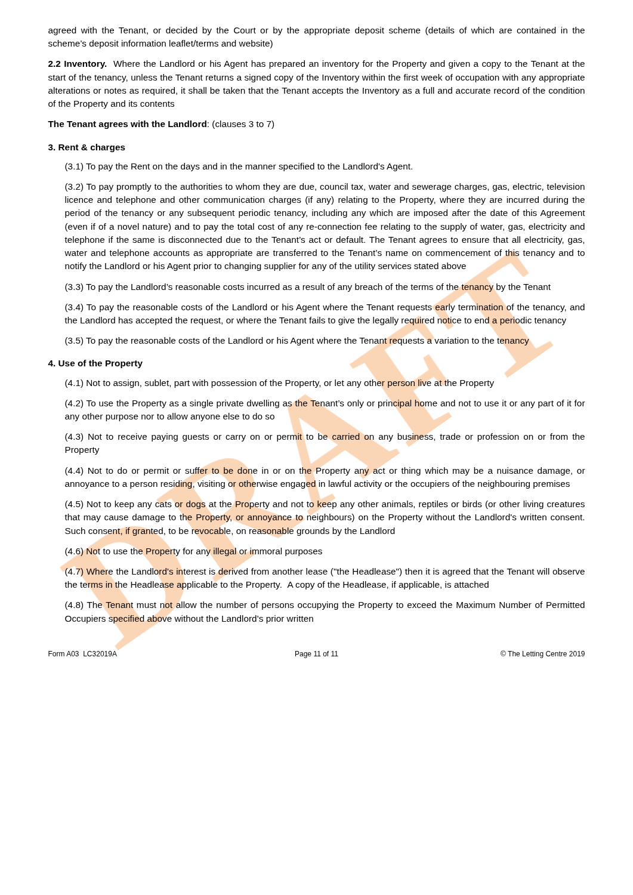DRAFT
agreed with the Tenant, or decided by the Court or by the appropriate deposit scheme (details of which are contained in the scheme’s deposit information leaflet/terms and website)
2.2 Inventory. Where the Landlord or his Agent has prepared an inventory for the Property and given a copy to the Tenant at the start of the tenancy, unless the Tenant returns a signed copy of the Inventory within the first week of occupation with any appropriate alterations or notes as required, it shall be taken that the Tenant accepts the Inventory as a full and accurate record of the condition of the Property and its contents
The Tenant agrees with the Landlord: (clauses 3 to 7)
3. Rent & charges
(3.1) To pay the Rent on the days and in the manner specified to the Landlord's Agent.
(3.2) To pay promptly to the authorities to whom they are due, council tax, water and sewerage charges, gas, electric, television licence and telephone and other communication charges (if any) relating to the Property, where they are incurred during the period of the tenancy or any subsequent periodic tenancy, including any which are imposed after the date of this Agreement (even if of a novel nature) and to pay the total cost of any re-connection fee relating to the supply of water, gas, electricity and telephone if the same is disconnected due to the Tenant’s act or default. The Tenant agrees to ensure that all electricity, gas, water and telephone accounts as appropriate are transferred to the Tenant’s name on commencement of this tenancy and to notify the Landlord or his Agent prior to changing supplier for any of the utility services stated above
(3.3) To pay the Landlord’s reasonable costs incurred as a result of any breach of the terms of the tenancy by the Tenant
(3.4) To pay the reasonable costs of the Landlord or his Agent where the Tenant requests early termination of the tenancy, and the Landlord has accepted the request, or where the Tenant fails to give the legally required notice to end a periodic tenancy
(3.5) To pay the reasonable costs of the Landlord or his Agent where the Tenant requests a variation to the tenancy
4. Use of the Property
(4.1) Not to assign, sublet, part with possession of the Property, or let any other person live at the Property
(4.2) To use the Property as a single private dwelling as the Tenant’s only or principal home and not to use it or any part of it for any other purpose nor to allow anyone else to do so
(4.3) Not to receive paying guests or carry on or permit to be carried on any business, trade or profession on or from the Property
(4.4) Not to do or permit or suffer to be done in or on the Property any act or thing which may be a nuisance damage, or annoyance to a person residing, visiting or otherwise engaged in lawful activity or the occupiers of the neighbouring premises
(4.5) Not to keep any cats or dogs at the Property and not to keep any other animals, reptiles or birds (or other living creatures that may cause damage to the Property, or annoyance to neighbours) on the Property without the Landlord's written consent. Such consent, if granted, to be revocable, on reasonable grounds by the Landlord
(4.6) Not to use the Property for any illegal or immoral purposes
(4.7) Where the Landlord's interest is derived from another lease ("the Headlease") then it is agreed that the Tenant will observe the terms in the Headlease applicable to the Property. A copy of the Headlease, if applicable, is attached
(4.8) The Tenant must not allow the number of persons occupying the Property to exceed the Maximum Number of Permitted Occupiers specified above without the Landlord’s prior written
Form A03 LC32019A Page 11 of 11 © The Letting Centre 2019